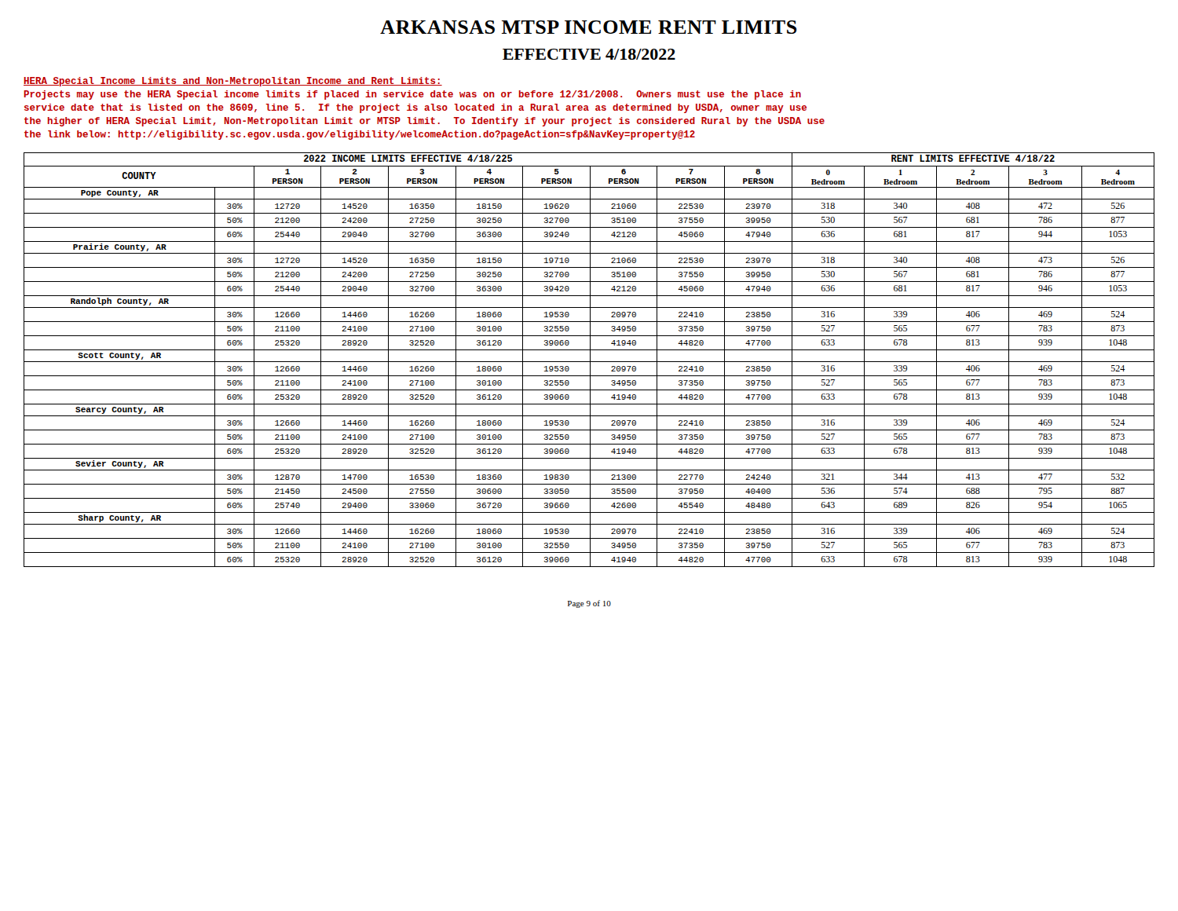ARKANSAS MTSP INCOME RENT LIMITS
EFFECTIVE 4/18/2022
HERA Special Income Limits and Non-Metropolitan Income and Rent Limits:
Projects may use the HERA Special income limits if placed in service date was on or before 12/31/2008. Owners must use the place in
service date that is listed on the 8609, line 5. If the project is also located in a Rural area as determined by USDA, owner may use
the higher of HERA Special Limit, Non-Metropolitan Limit or MTSP limit. To Identify if your project is considered Rural by the USDA use
the link below: http://eligibility.sc.egov.usda.gov/eligibility/welcomeAction.do?pageAction=sfp&NavKey=property@12
| 2022 INCOME LIMITS EFFECTIVE 4/18/225 | RENT LIMITS EFFECTIVE 4/18/22 |
| --- | --- |
| COUNTY | 1 PERSON | 2 PERSON | 3 PERSON | 4 PERSON | 5 PERSON | 6 PERSON | 7 PERSON | 8 PERSON | 0 Bedroom | 1 Bedroom | 2 Bedroom | 3 Bedroom | 4 Bedroom |
| Pope County, AR | | | | | | | | | | | | | | |
| | 30% | 12720 | 14520 | 16350 | 18150 | 19620 | 21060 | 22530 | 23970 | 318 | 340 | 408 | 472 | 526 |
| | 50% | 21200 | 24200 | 27250 | 30250 | 32700 | 35100 | 37550 | 39950 | 530 | 567 | 681 | 786 | 877 |
| | 60% | 25440 | 29040 | 32700 | 36300 | 39240 | 42120 | 45060 | 47940 | 636 | 681 | 817 | 944 | 1053 |
| Prairie County, AR | | | | | | | | | | | | | | |
| | 30% | 12720 | 14520 | 16350 | 18150 | 19710 | 21060 | 22530 | 23970 | 318 | 340 | 408 | 473 | 526 |
| | 50% | 21200 | 24200 | 27250 | 30250 | 32700 | 35100 | 37550 | 39950 | 530 | 567 | 681 | 786 | 877 |
| | 60% | 25440 | 29040 | 32700 | 36300 | 39420 | 42120 | 45060 | 47940 | 636 | 681 | 817 | 946 | 1053 |
| Randolph County, AR | | | | | | | | | | | | | | |
| | 30% | 12660 | 14460 | 16260 | 18060 | 19530 | 20970 | 22410 | 23850 | 316 | 339 | 406 | 469 | 524 |
| | 50% | 21100 | 24100 | 27100 | 30100 | 32550 | 34950 | 37350 | 39750 | 527 | 565 | 677 | 783 | 873 |
| | 60% | 25320 | 28920 | 32520 | 36120 | 39060 | 41940 | 44820 | 47700 | 633 | 678 | 813 | 939 | 1048 |
| Scott County, AR | | | | | | | | | | | | | | |
| | 30% | 12660 | 14460 | 16260 | 18060 | 19530 | 20970 | 22410 | 23850 | 316 | 339 | 406 | 469 | 524 |
| | 50% | 21100 | 24100 | 27100 | 30100 | 32550 | 34950 | 37350 | 39750 | 527 | 565 | 677 | 783 | 873 |
| | 60% | 25320 | 28920 | 32520 | 36120 | 39060 | 41940 | 44820 | 47700 | 633 | 678 | 813 | 939 | 1048 |
| Searcy County, AR | | | | | | | | | | | | | | |
| | 30% | 12660 | 14460 | 16260 | 18060 | 19530 | 20970 | 22410 | 23850 | 316 | 339 | 406 | 469 | 524 |
| | 50% | 21100 | 24100 | 27100 | 30100 | 32550 | 34950 | 37350 | 39750 | 527 | 565 | 677 | 783 | 873 |
| | 60% | 25320 | 28920 | 32520 | 36120 | 39060 | 41940 | 44820 | 47700 | 633 | 678 | 813 | 939 | 1048 |
| Sevier County, AR | | | | | | | | | | | | | | |
| | 30% | 12870 | 14700 | 16530 | 18360 | 19830 | 21300 | 22770 | 24240 | 321 | 344 | 413 | 477 | 532 |
| | 50% | 21450 | 24500 | 27550 | 30600 | 33050 | 35500 | 37950 | 40400 | 536 | 574 | 688 | 795 | 887 |
| | 60% | 25740 | 29400 | 33060 | 36720 | 39660 | 42600 | 45540 | 48480 | 643 | 689 | 826 | 954 | 1065 |
| Sharp County, AR | | | | | | | | | | | | | | |
| | 30% | 12660 | 14460 | 16260 | 18060 | 19530 | 20970 | 22410 | 23850 | 316 | 339 | 406 | 469 | 524 |
| | 50% | 21100 | 24100 | 27100 | 30100 | 32550 | 34950 | 37350 | 39750 | 527 | 565 | 677 | 783 | 873 |
| | 60% | 25320 | 28920 | 32520 | 36120 | 39060 | 41940 | 44820 | 47700 | 633 | 678 | 813 | 939 | 1048 |
Page 9 of 10